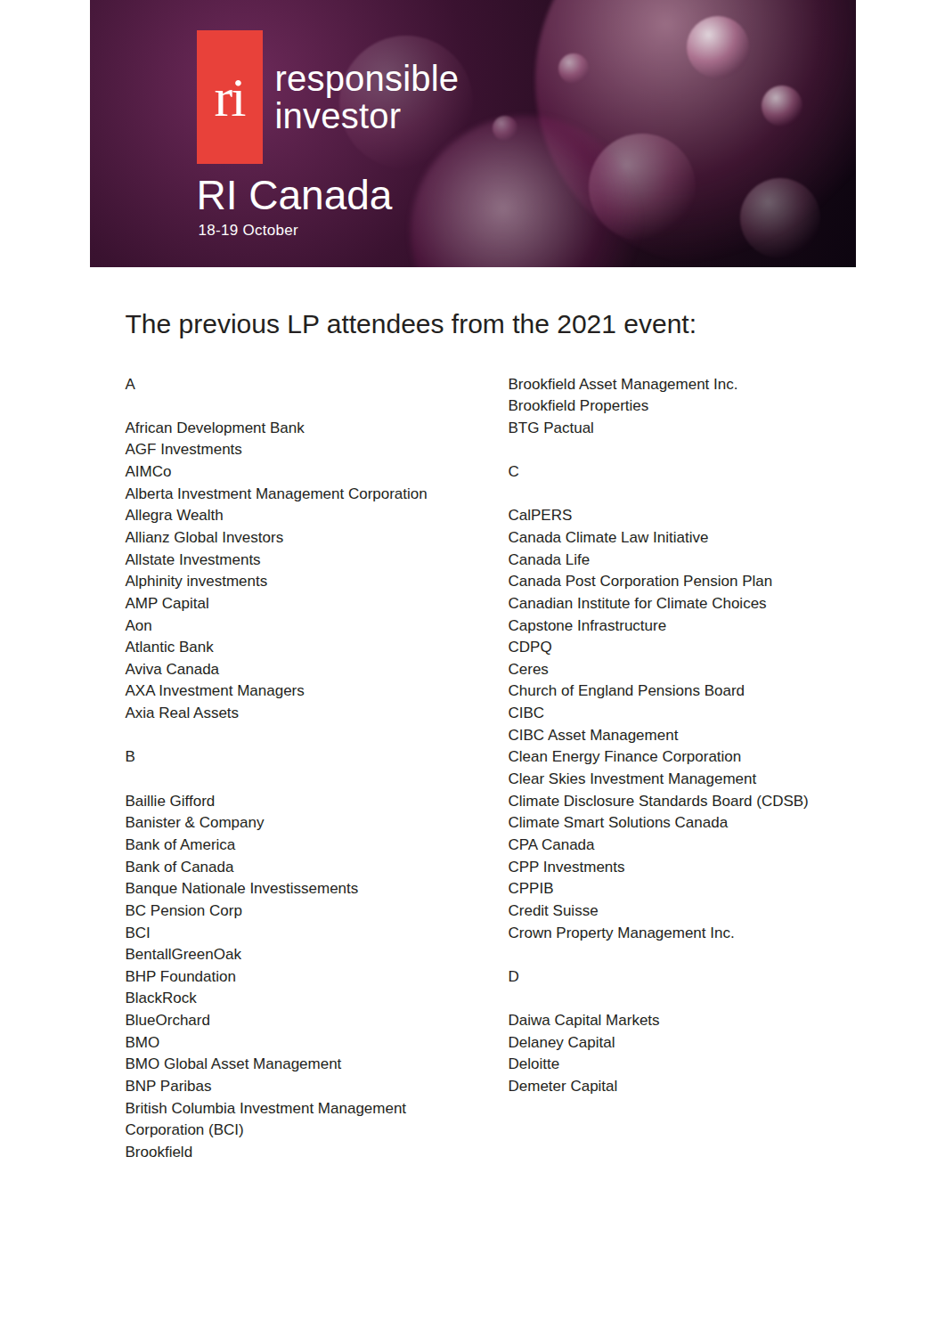ri
responsible
investor
RI Canada
18-19 October
The previous LP attendees from the 2021 event:
A
African Development Bank
AGF Investments
AIMCo
Alberta Investment Management Corporation
Allegra Wealth
Allianz Global Investors
Allstate Investments
Alphinity investments
AMP Capital
Aon
Atlantic Bank
Aviva Canada
AXA Investment Managers
Axia Real Assets
B
Baillie Gifford
Banister & Company
Bank of America
Bank of Canada
Banque Nationale Investissements
BC Pension Corp
BCI
BentallGreenOak
BHP Foundation
BlackRock
BlueOrchard
BMO
BMO Global Asset Management
BNP Paribas
British Columbia Investment Management Corporation (BCI)
Brookfield
Brookfield Asset Management Inc.
Brookfield Properties
BTG Pactual
C
CalPERS
Canada Climate Law Initiative
Canada Life
Canada Post Corporation Pension Plan
Canadian Institute for Climate Choices
Capstone Infrastructure
CDPQ
Ceres
Church of England Pensions Board
CIBC
CIBC Asset Management
Clean Energy Finance Corporation
Clear Skies Investment Management
Climate Disclosure Standards Board (CDSB)
Climate Smart Solutions Canada
CPA Canada
CPP Investments
CPPIB
Credit Suisse
Crown Property Management Inc.
D
Daiwa Capital Markets
Delaney Capital
Deloitte
Demeter Capital